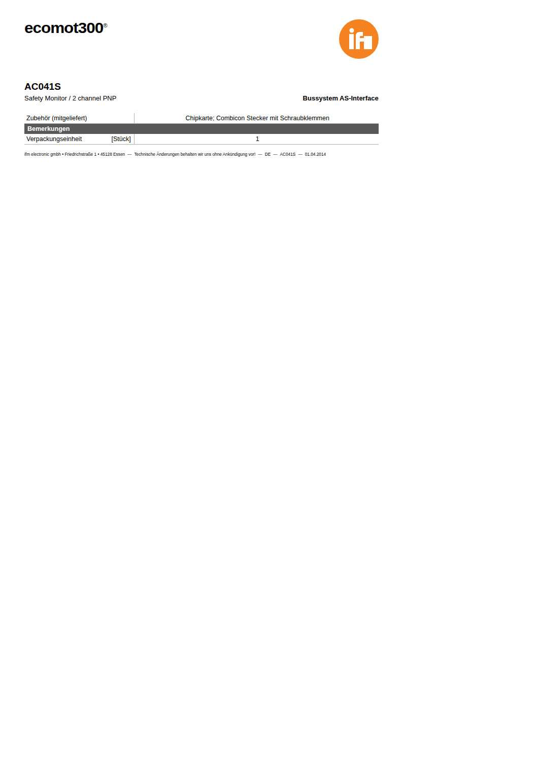ecomot300®
AC041S
Safety Monitor / 2 channel PNP
Bussystem AS-Interface
| Zubehör (mitgeliefert) | Chipkarte; Combicon Stecker mit Schraubklemmen |
| Bemerkungen |
| Verpackungseinheit | [Stück] | 1 |
ifm electronic gmbh • Friedrichstraße 1 • 45128 Essen—Technische Änderungen behalten wir uns ohne Ankündigung vor!—DE—AC041S—01.04.2014